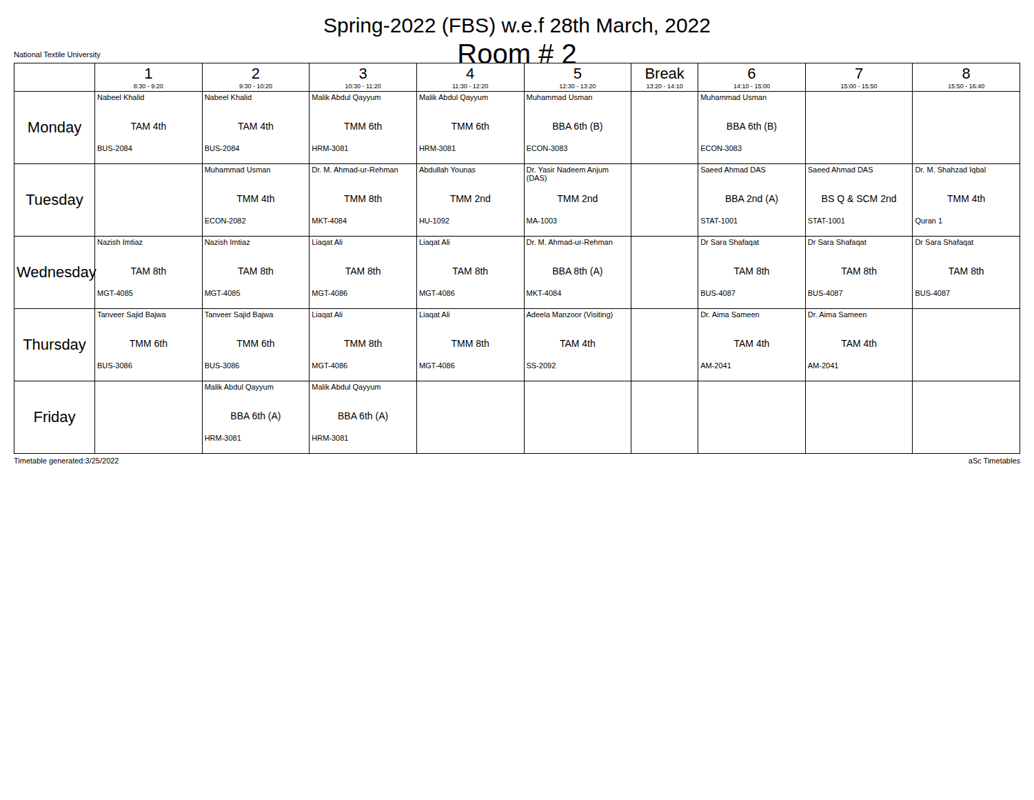Spring-2022 (FBS) w.e.f 28th March, 2022
Room # 2
National Textile University
| | 1 8:30 - 9:20 | 2 9:30 - 10:20 | 3 10:30 - 11:20 | 4 11:30 - 12:20 | 5 12:30 - 13:20 | Break 13:20 - 14:10 | 6 14:10 - 15:00 | 7 15:00 - 15:50 | 8 15:50 - 16:40 |
| --- | --- | --- | --- | --- | --- | --- | --- | --- | --- |
| Monday | Nabeel Khalid TAM 4th BUS-2084 | Nabeel Khalid TAM 4th BUS-2084 | Malik Abdul Qayyum TMM 6th HRM-3081 | Malik Abdul Qayyum TMM 6th HRM-3081 | Muhammad Usman BBA 6th (B) ECON-3083 | | Muhammad Usman BBA 6th (B) ECON-3083 | | |
| Tuesday | | Muhammad Usman TMM 4th ECON-2082 | Dr. M. Ahmad-ur-Rehman TMM 8th MKT-4084 | Abdullah Younas TMM 2nd HU-1092 | Dr. Yasir Nadeem Anjum (DAS) TMM 2nd MA-1003 | | Saeed Ahmad DAS BBA 2nd (A) STAT-1001 | Saeed Ahmad DAS BS Q & SCM 2nd STAT-1001 | Dr. M. Shahzad Iqbal TMM 4th Quran 1 |
| Wednesday | Nazish Imtiaz TAM 8th MGT-4085 | Nazish Imtiaz TAM 8th MGT-4085 | Liaqat Ali TAM 8th MGT-4086 | Liaqat Ali TAM 8th MGT-4086 | Dr. M. Ahmad-ur-Rehman BBA 8th (A) MKT-4084 | | Dr Sara Shafaqat TAM 8th BUS-4087 | Dr Sara Shafaqat TAM 8th BUS-4087 | Dr Sara Shafaqat TAM 8th BUS-4087 |
| Thursday | Tanveer Sajid Bajwa TMM 6th BUS-3086 | Tanveer Sajid Bajwa TMM 6th BUS-3086 | Liaqat Ali TMM 8th MGT-4086 | Liaqat Ali TMM 8th MGT-4086 | Adeela Manzoor (Visiting) TAM 4th SS-2092 | | Dr. Aima Sameen TAM 4th AM-2041 | Dr. Aima Sameen TAM 4th AM-2041 | |
| Friday | | Malik Abdul Qayyum BBA 6th (A) HRM-3081 | Malik Abdul Qayyum BBA 6th (A) HRM-3081 | | | | | | |
Timetable generated:3/25/2022 aSc Timetables